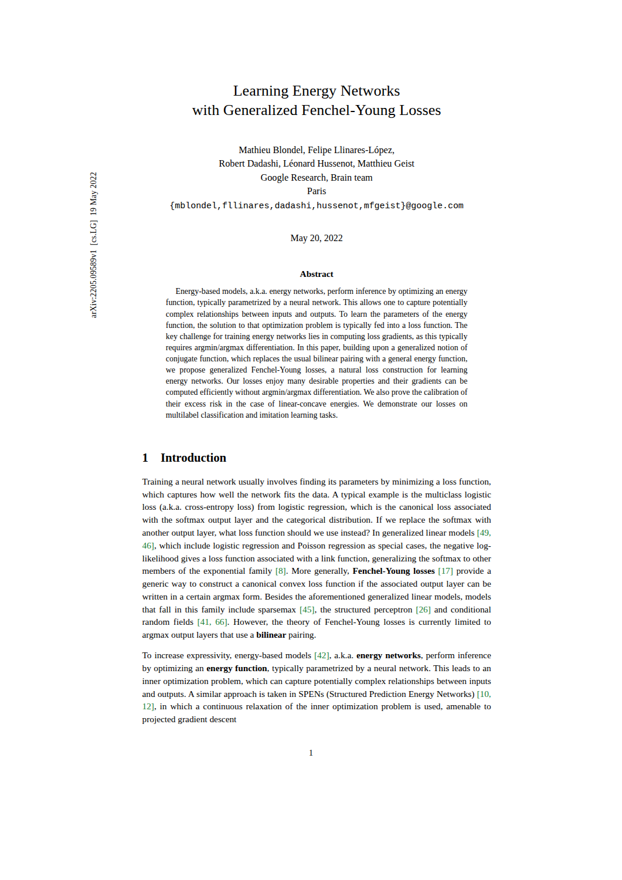arXiv:2205.09589v1 [cs.LG] 19 May 2022
Learning Energy Networks
with Generalized Fenchel-Young Losses
Mathieu Blondel, Felipe Llinares-López,
Robert Dadashi, Léonard Hussenot, Matthieu Geist
Google Research, Brain team
Paris
{mblondel,fllinares,dadashi,hussenot,mfgeist}@google.com
May 20, 2022
Abstract
Energy-based models, a.k.a. energy networks, perform inference by optimizing an energy function, typically parametrized by a neural network. This allows one to capture potentially complex relationships between inputs and outputs. To learn the parameters of the energy function, the solution to that optimization problem is typically fed into a loss function. The key challenge for training energy networks lies in computing loss gradients, as this typically requires argmin/argmax differentiation. In this paper, building upon a generalized notion of conjugate function, which replaces the usual bilinear pairing with a general energy function, we propose generalized Fenchel-Young losses, a natural loss construction for learning energy networks. Our losses enjoy many desirable properties and their gradients can be computed efficiently without argmin/argmax differentiation. We also prove the calibration of their excess risk in the case of linear-concave energies. We demonstrate our losses on multilabel classification and imitation learning tasks.
1 Introduction
Training a neural network usually involves finding its parameters by minimizing a loss function, which captures how well the network fits the data. A typical example is the multiclass logistic loss (a.k.a. cross-entropy loss) from logistic regression, which is the canonical loss associated with the softmax output layer and the categorical distribution. If we replace the softmax with another output layer, what loss function should we use instead? In generalized linear models [49, 46], which include logistic regression and Poisson regression as special cases, the negative log-likelihood gives a loss function associated with a link function, generalizing the softmax to other members of the exponential family [8]. More generally, Fenchel-Young losses [17] provide a generic way to construct a canonical convex loss function if the associated output layer can be written in a certain argmax form. Besides the aforementioned generalized linear models, models that fall in this family include sparsemax [45], the structured perceptron [26] and conditional random fields [41, 66]. However, the theory of Fenchel-Young losses is currently limited to argmax output layers that use a bilinear pairing.
To increase expressivity, energy-based models [42], a.k.a. energy networks, perform inference by optimizing an energy function, typically parametrized by a neural network. This leads to an inner optimization problem, which can capture potentially complex relationships between inputs and outputs. A similar approach is taken in SPENs (Structured Prediction Energy Networks) [10, 12], in which a continuous relaxation of the inner optimization problem is used, amenable to projected gradient descent
1